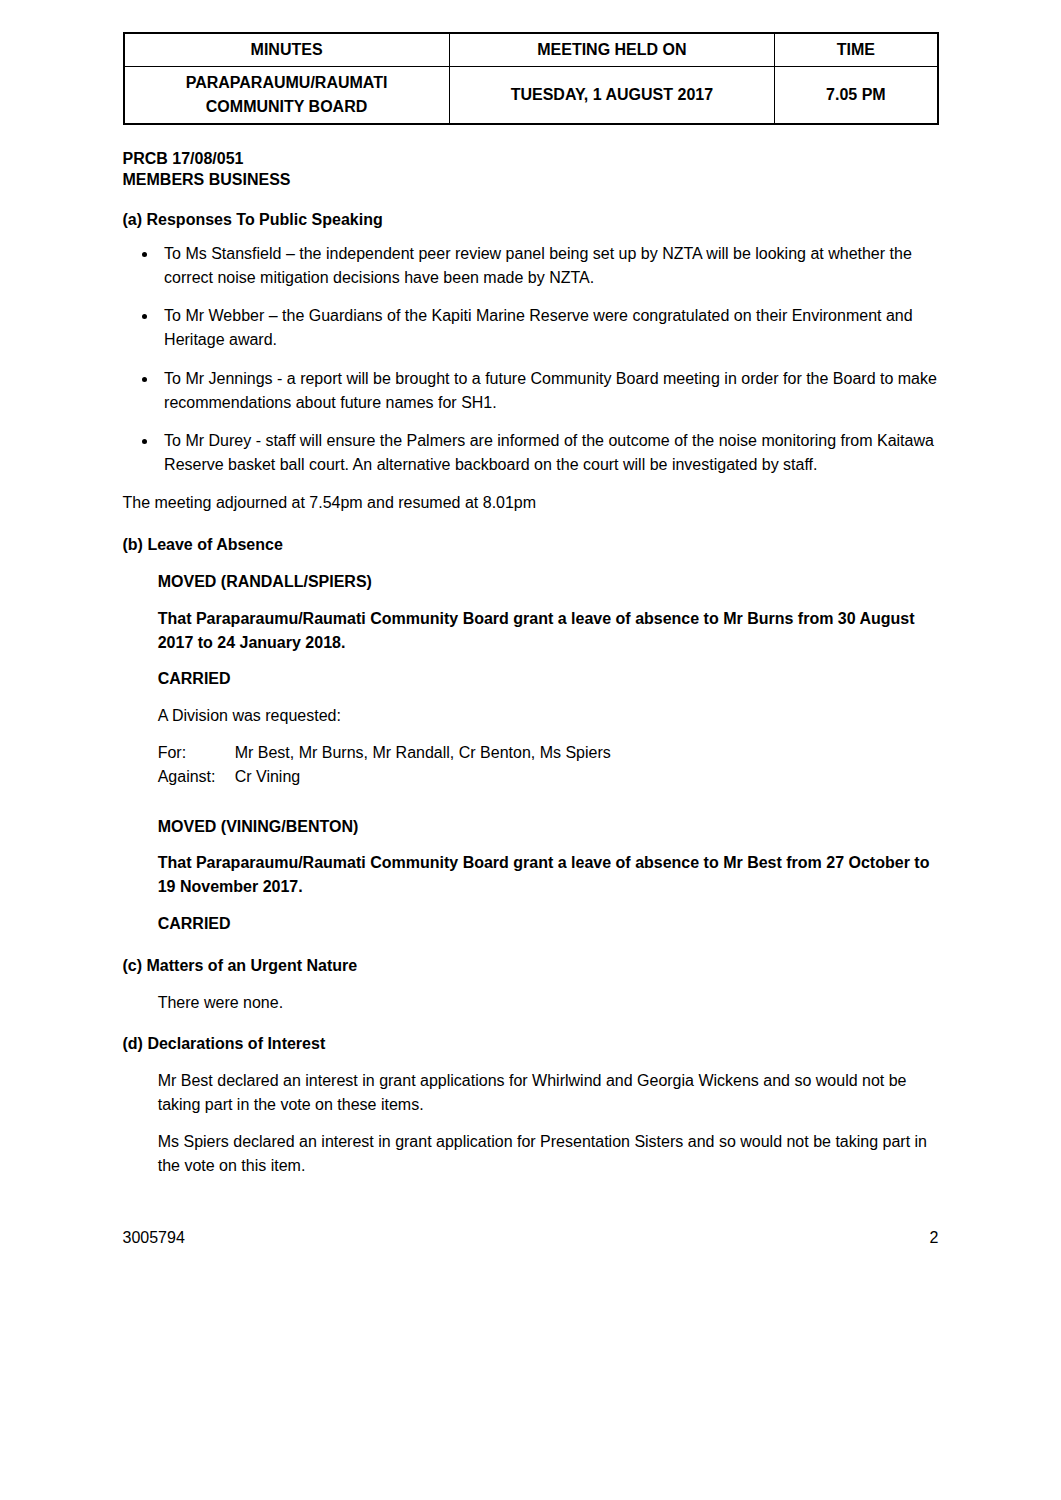| MINUTES | MEETING HELD ON | TIME |
| PARAPARAUMU/RAUMATI COMMUNITY BOARD | TUESDAY, 1 AUGUST 2017 | 7.05 PM |
PRCB 17/08/051
MEMBERS BUSINESS
(a) Responses To Public Speaking
To Ms Stansfield – the independent peer review panel being set up by NZTA will be looking at whether the correct noise mitigation decisions have been made by NZTA.
To Mr Webber – the Guardians of the Kapiti Marine Reserve were congratulated on their Environment and Heritage award.
To Mr Jennings - a report will be brought to a future Community Board meeting in order for the Board to make recommendations about future names for SH1.
To Mr Durey - staff will ensure the Palmers are informed of the outcome of the noise monitoring from Kaitawa Reserve basket ball court. An alternative backboard on the court will be investigated by staff.
The meeting adjourned at 7.54pm and resumed at 8.01pm
(b) Leave of Absence
MOVED (RANDALL/SPIERS)
That Paraparaumu/Raumati Community Board grant a leave of absence to Mr Burns from 30 August 2017 to 24 January 2018.
CARRIED
A Division was requested:
| For: | Mr Best, Mr Burns, Mr Randall, Cr Benton, Ms Spiers |
| Against: | Cr Vining |
MOVED (VINING/BENTON)
That Paraparaumu/Raumati Community Board grant a leave of absence to Mr Best from 27 October to 19 November 2017.
CARRIED
(c) Matters of an Urgent Nature
There were none.
(d) Declarations of Interest
Mr Best declared an interest in grant applications for Whirlwind and Georgia Wickens and so would not be taking part in the vote on these items.
Ms Spiers declared an interest in grant application for Presentation Sisters and so would not be taking part in the vote on this item.
3005794 2